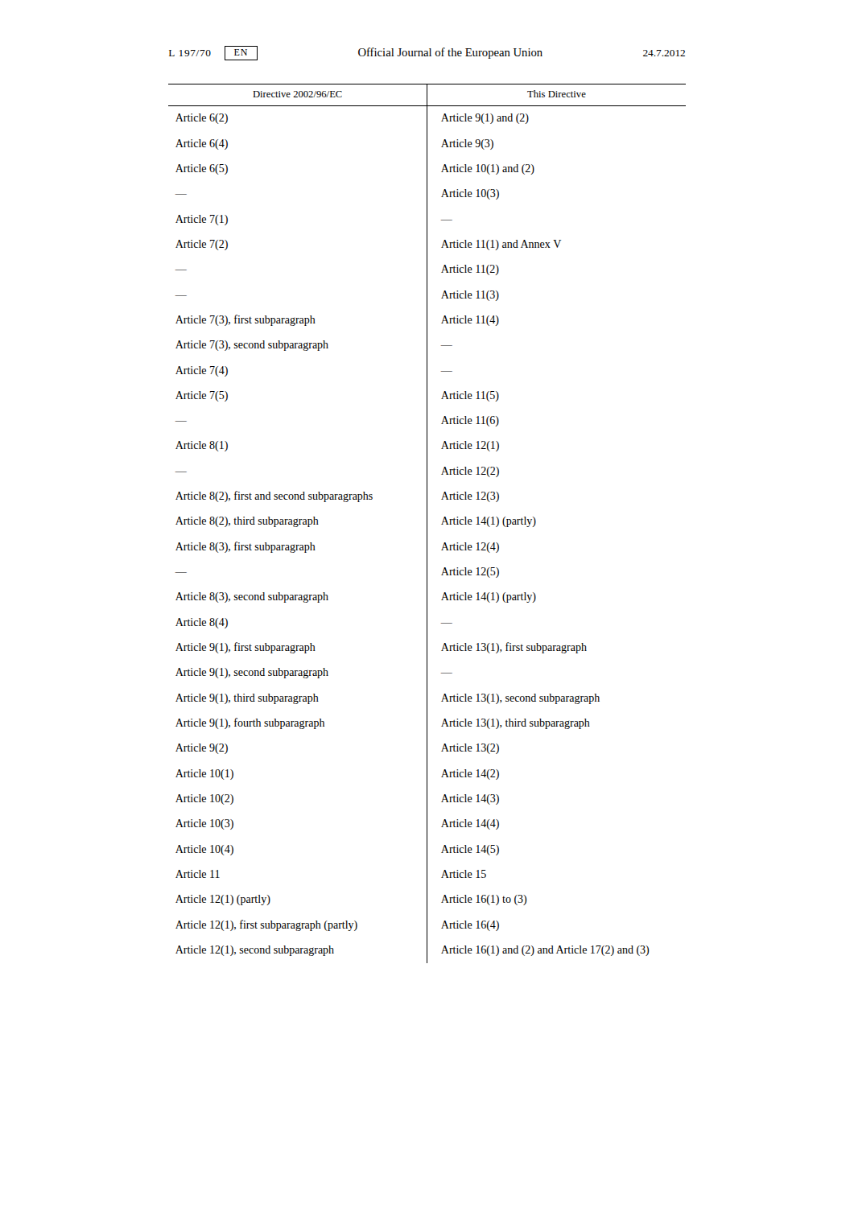L 197/70 EN
Official Journal of the European Union
24.7.2012
| Directive 2002/96/EC | This Directive |
| --- | --- |
| Article 6(2) | Article 9(1) and (2) |
| Article 6(4) | Article 9(3) |
| Article 6(5) | Article 10(1) and (2) |
| — | Article 10(3) |
| Article 7(1) | — |
| Article 7(2) | Article 11(1) and Annex V |
| — | Article 11(2) |
| — | Article 11(3) |
| Article 7(3), first subparagraph | Article 11(4) |
| Article 7(3), second subparagraph | — |
| Article 7(4) | — |
| Article 7(5) | Article 11(5) |
| — | Article 11(6) |
| Article 8(1) | Article 12(1) |
| — | Article 12(2) |
| Article 8(2), first and second subparagraphs | Article 12(3) |
| Article 8(2), third subparagraph | Article 14(1) (partly) |
| Article 8(3), first subparagraph | Article 12(4) |
| — | Article 12(5) |
| Article 8(3), second subparagraph | Article 14(1) (partly) |
| Article 8(4) | — |
| Article 9(1), first subparagraph | Article 13(1), first subparagraph |
| Article 9(1), second subparagraph | — |
| Article 9(1), third subparagraph | Article 13(1), second subparagraph |
| Article 9(1), fourth subparagraph | Article 13(1), third subparagraph |
| Article 9(2) | Article 13(2) |
| Article 10(1) | Article 14(2) |
| Article 10(2) | Article 14(3) |
| Article 10(3) | Article 14(4) |
| Article 10(4) | Article 14(5) |
| Article 11 | Article 15 |
| Article 12(1) (partly) | Article 16(1) to (3) |
| Article 12(1), first subparagraph (partly) | Article 16(4) |
| Article 12(1), second subparagraph | Article 16(1) and (2) and Article 17(2) and (3) |